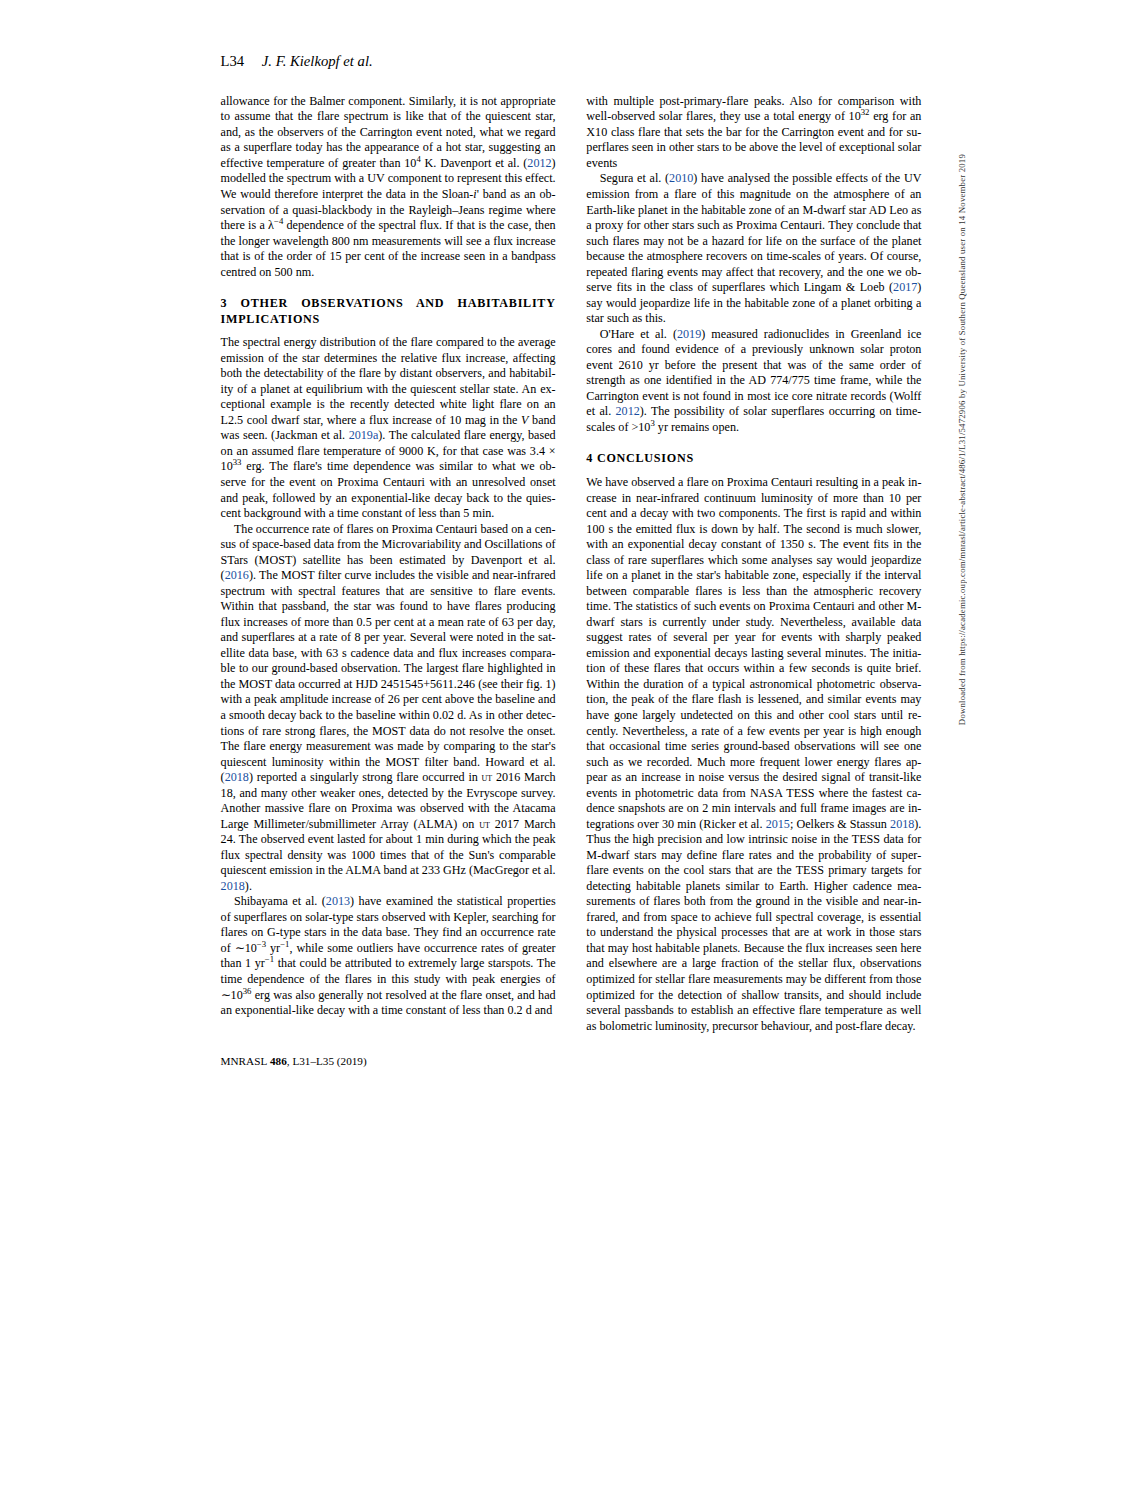L34 J. F. Kielkopf et al.
Downloaded from https://academic.oup.com/mnrasl/article-abstract/486/1/L31/5472906 by University of Southern Queensland user on 14 November 2019
allowance for the Balmer component. Similarly, it is not appropriate to assume that the flare spectrum is like that of the quiescent star, and, as the observers of the Carrington event noted, what we regard as a superflare today has the appearance of a hot star, suggesting an effective temperature of greater than 104 K. Davenport et al. (2012) modelled the spectrum with a UV component to represent this effect. We would therefore interpret the data in the Sloan-i' band as an observation of a quasi-blackbody in the Rayleigh–Jeans regime where there is a λ−4 dependence of the spectral flux. If that is the case, then the longer wavelength 800 nm measurements will see a flux increase that is of the order of 15 per cent of the increase seen in a bandpass centred on 500 nm.
3 Other observations and habitability implications
The spectral energy distribution of the flare compared to the average emission of the star determines the relative flux increase, affecting both the detectability of the flare by distant observers, and habitability of a planet at equilibrium with the quiescent stellar state. An exceptional example is the recently detected white light flare on an L2.5 cool dwarf star, where a flux increase of 10 mag in the V band was seen. (Jackman et al. 2019a). The calculated flare energy, based on an assumed flare temperature of 9000 K, for that case was 3.4 × 1033 erg. The flare's time dependence was similar to what we observe for the event on Proxima Centauri with an unresolved onset and peak, followed by an exponential-like decay back to the quiescent background with a time constant of less than 5 min.
The occurrence rate of flares on Proxima Centauri based on a census of space-based data from the Microvariability and Oscillations of STars (MOST) satellite has been estimated by Davenport et al. (2016). The MOST filter curve includes the visible and near-infrared spectrum with spectral features that are sensitive to flare events. Within that passband, the star was found to have flares producing flux increases of more than 0.5 per cent at a mean rate of 63 per day, and superflares at a rate of 8 per year. Several were noted in the satellite data base, with 63 s cadence data and flux increases comparable to our ground-based observation. The largest flare highlighted in the MOST data occurred at HJD 2451545+5611.246 (see their fig. 1) with a peak amplitude increase of 26 per cent above the baseline and a smooth decay back to the baseline within 0.02 d. As in other detections of rare strong flares, the MOST data do not resolve the onset. The flare energy measurement was made by comparing to the star's quiescent luminosity within the MOST filter band. Howard et al. (2018) reported a singularly strong flare occurred in ut 2016 March 18, and many other weaker ones, detected by the Evryscope survey. Another massive flare on Proxima was observed with the Atacama Large Millimeter/submillimeter Array (ALMA) on ut 2017 March 24. The observed event lasted for about 1 min during which the peak flux spectral density was 1000 times that of the Sun's comparable quiescent emission in the ALMA band at 233 GHz (MacGregor et al. 2018).
Shibayama et al. (2013) have examined the statistical properties of superflares on solar-type stars observed with Kepler, searching for flares on G-type stars in the data base. They find an occurrence rate of ∼10−3 yr−1, while some outliers have occurrence rates of greater than 1 yr−1 that could be attributed to extremely large starspots. The time dependence of the flares in this study with peak energies of ∼1036 erg was also generally not resolved at the flare onset, and had an exponential-like decay with a time constant of less than 0.2 d and
with multiple post-primary-flare peaks. Also for comparison with well-observed solar flares, they use a total energy of 1032 erg for an X10 class flare that sets the bar for the Carrington event and for superflares seen in other stars to be above the level of exceptional solar events
Segura et al. (2010) have analysed the possible effects of the UV emission from a flare of this magnitude on the atmosphere of an Earth-like planet in the habitable zone of an M-dwarf star AD Leo as a proxy for other stars such as Proxima Centauri. They conclude that such flares may not be a hazard for life on the surface of the planet because the atmosphere recovers on time-scales of years. Of course, repeated flaring events may affect that recovery, and the one we observe fits in the class of superflares which Lingam & Loeb (2017) say would jeopardize life in the habitable zone of a planet orbiting a star such as this.
O'Hare et al. (2019) measured radionuclides in Greenland ice cores and found evidence of a previously unknown solar proton event 2610 yr before the present that was of the same order of strength as one identified in the AD 774/775 time frame, while the Carrington event is not found in most ice core nitrate records (Wolff et al. 2012). The possibility of solar superflares occurring on time-scales of >103 yr remains open.
4 Conclusions
We have observed a flare on Proxima Centauri resulting in a peak increase in near-infrared continuum luminosity of more than 10 per cent and a decay with two components. The first is rapid and within 100 s the emitted flux is down by half. The second is much slower, with an exponential decay constant of 1350 s. The event fits in the class of rare superflares which some analyses say would jeopardize life on a planet in the star's habitable zone, especially if the interval between comparable flares is less than the atmospheric recovery time. The statistics of such events on Proxima Centauri and other M-dwarf stars is currently under study. Nevertheless, available data suggest rates of several per year for events with sharply peaked emission and exponential decays lasting several minutes. The initiation of these flares that occurs within a few seconds is quite brief. Within the duration of a typical astronomical photometric observation, the peak of the flare flash is lessened, and similar events may have gone largely undetected on this and other cool stars until recently. Nevertheless, a rate of a few events per year is high enough that occasional time series ground-based observations will see one such as we recorded. Much more frequent lower energy flares appear as an increase in noise versus the desired signal of transit-like events in photometric data from NASA TESS where the fastest cadence snapshots are on 2 min intervals and full frame images are integrations over 30 min (Ricker et al. 2015; Oelkers & Stassun 2018). Thus the high precision and low intrinsic noise in the TESS data for M-dwarf stars may define flare rates and the probability of superflare events on the cool stars that are the TESS primary targets for detecting habitable planets similar to Earth. Higher cadence measurements of flares both from the ground in the visible and near-infrared, and from space to achieve full spectral coverage, is essential to understand the physical processes that are at work in those stars that may host habitable planets. Because the flux increases seen here and elsewhere are a large fraction of the stellar flux, observations optimized for stellar flare measurements may be different from those optimized for the detection of shallow transits, and should include several passbands to establish an effective flare temperature as well as bolometric luminosity, precursor behaviour, and post-flare decay.
MNRASL 486, L31–L35 (2019)